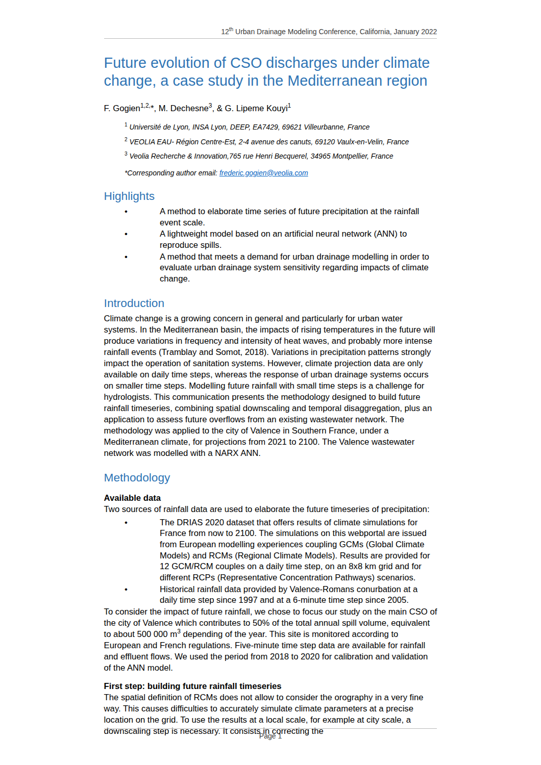12th Urban Drainage Modeling Conference, California, January 2022
Future evolution of CSO discharges under climate change, a case study in the Mediterranean region
F. Gogien1,2,*, M. Dechesne3, & G. Lipeme Kouyi1
1 Université de Lyon, INSA Lyon, DEEP, EA7429, 69621 Villeurbanne, France
2 VEOLIA EAU- Région Centre-Est, 2-4 avenue des canuts, 69120 Vaulx-en-Velin, France
3 Veolia Recherche & Innovation,765 rue Henri Becquerel, 34965 Montpellier, France
*Corresponding author email: frederic.gogien@veolia.com
Highlights
A method to elaborate time series of future precipitation at the rainfall event scale.
A lightweight model based on an artificial neural network (ANN) to reproduce spills.
A method that meets a demand for urban drainage modelling in order to evaluate urban drainage system sensitivity regarding impacts of climate change.
Introduction
Climate change is a growing concern in general and particularly for urban water systems. In the Mediterranean basin, the impacts of rising temperatures in the future will produce variations in frequency and intensity of heat waves, and probably more intense rainfall events (Tramblay and Somot, 2018). Variations in precipitation patterns strongly impact the operation of sanitation systems. However, climate projection data are only available on daily time steps, whereas the response of urban drainage systems occurs on smaller time steps. Modelling future rainfall with small time steps is a challenge for hydrologists. This communication presents the methodology designed to build future rainfall timeseries, combining spatial downscaling and temporal disaggregation, plus an application to assess future overflows from an existing wastewater network. The methodology was applied to the city of Valence in Southern France, under a Mediterranean climate, for projections from 2021 to 2100. The Valence wastewater network was modelled with a NARX ANN.
Methodology
Available data
Two sources of rainfall data are used to elaborate the future timeseries of precipitation:
The DRIAS 2020 dataset that offers results of climate simulations for France from now to 2100. The simulations on this webportal are issued from European modelling experiences coupling GCMs (Global Climate Models) and RCMs (Regional Climate Models). Results are provided for 12 GCM/RCM couples on a daily time step, on an 8x8 km grid and for different RCPs (Representative Concentration Pathways) scenarios.
Historical rainfall data provided by Valence-Romans conurbation at a daily time step since 1997 and at a 6-minute time step since 2005.
To consider the impact of future rainfall, we chose to focus our study on the main CSO of the city of Valence which contributes to 50% of the total annual spill volume, equivalent to about 500 000 m3 depending of the year. This site is monitored according to European and French regulations. Five-minute time step data are available for rainfall and effluent flows. We used the period from 2018 to 2020 for calibration and validation of the ANN model.
First step: building future rainfall timeseries
The spatial definition of RCMs does not allow to consider the orography in a very fine way. This causes difficulties to accurately simulate climate parameters at a precise location on the grid. To use the results at a local scale, for example at city scale, a downscaling step is necessary. It consists in correcting the
Page 1